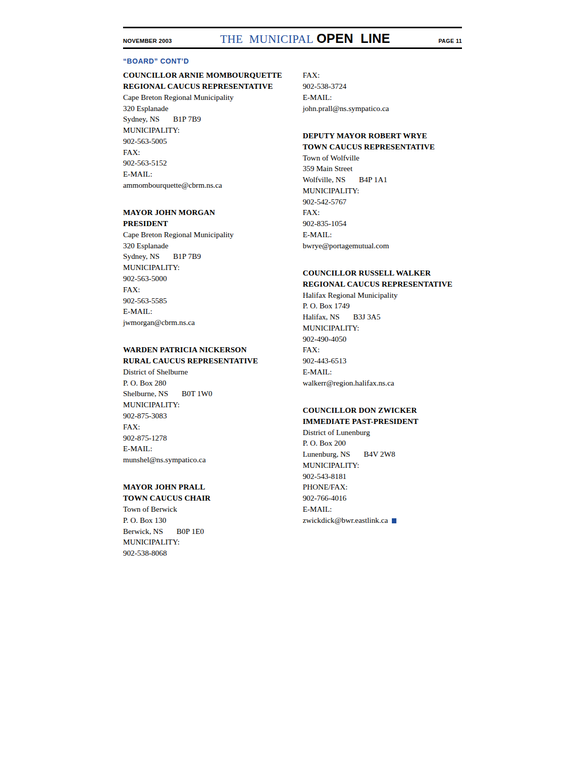NOVEMBER 2003
THE MUNICIPAL OPEN LINE
PAGE 11
“BOARD” CONT’D
COUNCILLOR ARNIE MOMBOURQUETTE
REGIONAL CAUCUS REPRESENTATIVE
Cape Breton Regional Municipality
320 Esplanade
Sydney, NS B1P 7B9
MUNICIPALITY:
902-563-5005
FAX:
902-563-5152
E-MAIL:
ammombourquette@cbrm.ns.ca
MAYOR JOHN MORGAN
PRESIDENT
Cape Breton Regional Municipality
320 Esplanade
Sydney, NS B1P 7B9
MUNICIPALITY:
902-563-5000
FAX:
902-563-5585
E-MAIL:
jwmorgan@cbrm.ns.ca
WARDEN PATRICIA NICKERSON
RURAL CAUCUS REPRESENTATIVE
District of Shelburne
P. O. Box 280
Shelburne, NS B0T 1W0
MUNICIPALITY:
902-875-3083
FAX:
902-875-1278
E-MAIL:
munshel@ns.sympatico.ca
MAYOR JOHN PRALL
TOWN CAUCUS CHAIR
Town of Berwick
P. O. Box 130
Berwick, NS B0P 1E0
MUNICIPALITY:
902-538-8068
FAX:
902-538-3724
E-MAIL:
john.prall@ns.sympatico.ca
DEPUTY MAYOR ROBERT WRYE
TOWN CAUCUS REPRESENTATIVE
Town of Wolfville
359 Main Street
Wolfville, NS B4P 1A1
MUNICIPALITY:
902-542-5767
FAX:
902-835-1054
E-MAIL:
bwrye@portagemutual.com
COUNCILLOR RUSSELL WALKER
REGIONAL CAUCUS REPRESENTATIVE
Halifax Regional Municipality
P. O. Box 1749
Halifax, NS B3J 3A5
MUNICIPALITY:
902-490-4050
FAX:
902-443-6513
E-MAIL:
walkerr@region.halifax.ns.ca
COUNCILLOR DON ZWICKER
IMMEDIATE PAST-PRESIDENT
District of Lunenburg
P. O. Box 200
Lunenburg, NS B4V 2W8
MUNICIPALITY:
902-543-8181
PHONE/FAX:
902-766-4016
E-MAIL:
zwickdick@bwr.eastlink.ca